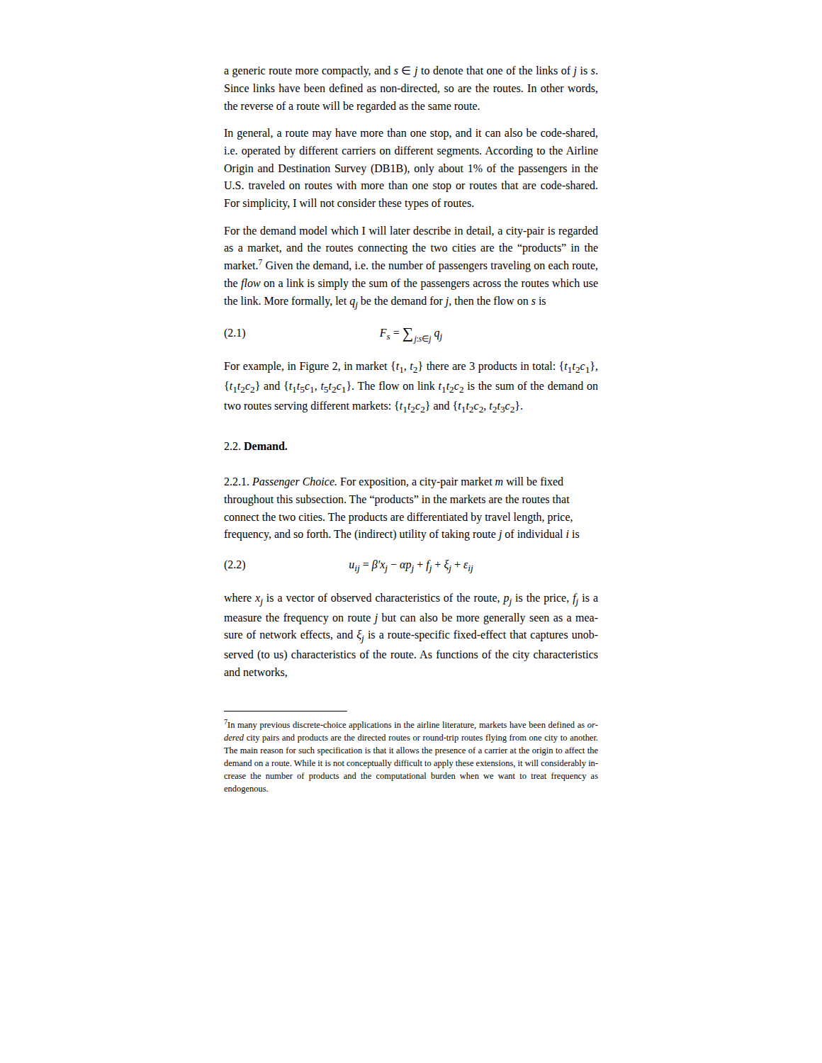a generic route more compactly, and s ∈ j to denote that one of the links of j is s. Since links have been defined as non-directed, so are the routes. In other words, the reverse of a route will be regarded as the same route.
In general, a route may have more than one stop, and it can also be code-shared, i.e. operated by different carriers on different segments. According to the Airline Origin and Destination Survey (DB1B), only about 1% of the passengers in the U.S. traveled on routes with more than one stop or routes that are code-shared. For simplicity, I will not consider these types of routes.
For the demand model which I will later describe in detail, a city-pair is regarded as a market, and the routes connecting the two cities are the “products” in the market.7 Given the demand, i.e. the number of passengers traveling on each route, the flow on a link is simply the sum of the passengers across the routes which use the link. More formally, let qj be the demand for j, then the flow on s is
(2.1)
Fs = ∑j:s∈j qj
For example, in Figure 2, in market {t1, t2} there are 3 products in total: {t1t2c1}, {t1t2c2} and {t1t5c1, t5t2c1}. The flow on link t1t2c2 is the sum of the demand on two routes serving different markets: {t1t2c2} and {t1t2c2, t2t3c2}.
2.2. Demand.
2.2.1. Passenger Choice.
For exposition, a city-pair market m will be fixed throughout this subsection. The “products” in the markets are the routes that connect the two cities. The products are differentiated by travel length, price, frequency, and so forth. The (indirect) utility of taking route j of individual i is
(2.2)
uij = β′xj − αpj + fj + ξj + εij
where xj is a vector of observed characteristics of the route, pj is the price, fj is a measure the frequency on route j but can also be more generally seen as a measure of network effects, and ξj is a route-specific fixed-effect that captures unobserved (to us) characteristics of the route. As functions of the city characteristics and networks,
7In many previous discrete-choice applications in the airline literature, markets have been defined as ordered city pairs and products are the directed routes or round-trip routes flying from one city to another. The main reason for such specification is that it allows the presence of a carrier at the origin to affect the demand on a route. While it is not conceptually difficult to apply these extensions, it will considerably increase the number of products and the computational burden when we want to treat frequency as endogenous.